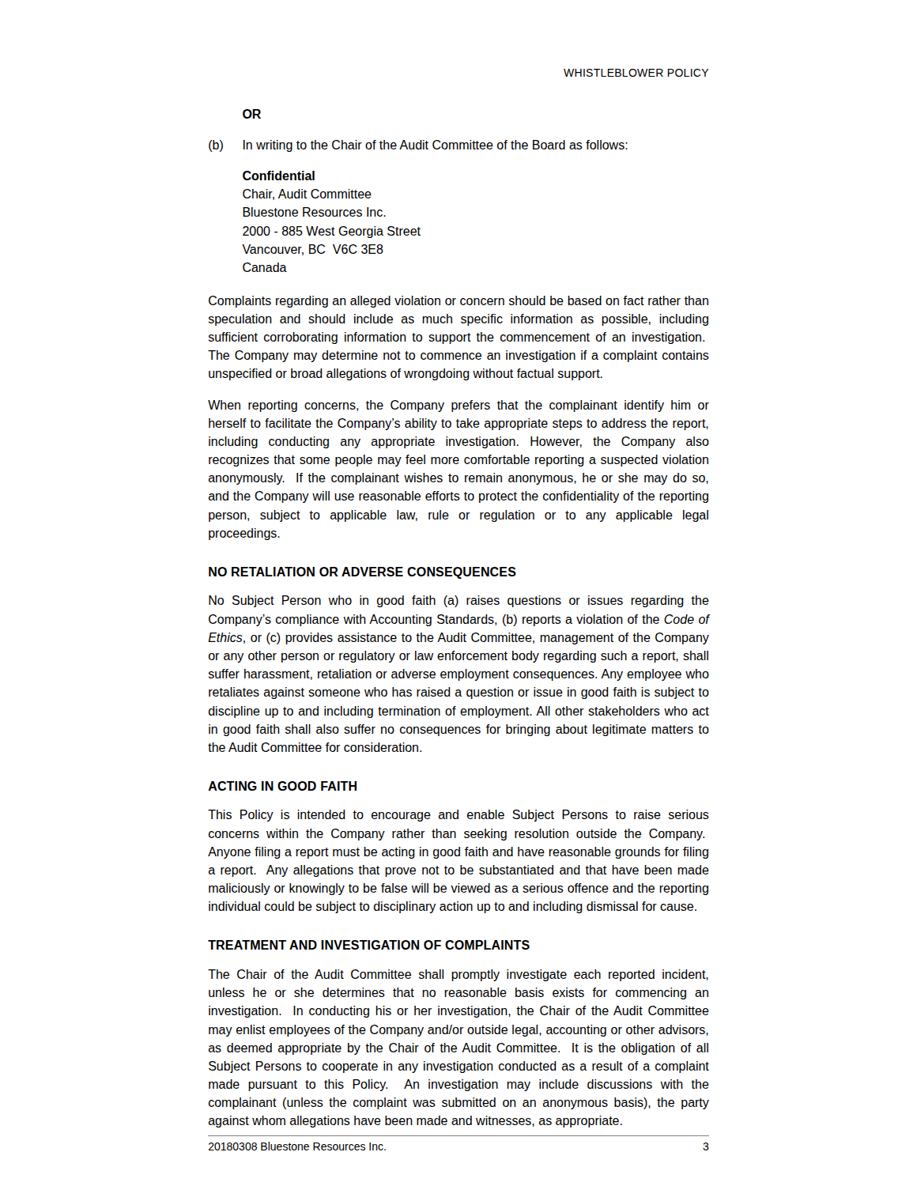WHISTLEBLOWER POLICY
OR
(b)
In writing to the Chair of the Audit Committee of the Board as follows:
Confidential
Chair, Audit Committee
Bluestone Resources Inc.
2000 - 885 West Georgia Street
Vancouver, BC V6C 3E8
Canada
Complaints regarding an alleged violation or concern should be based on fact rather than speculation and should include as much specific information as possible, including sufficient corroborating information to support the commencement of an investigation. The Company may determine not to commence an investigation if a complaint contains unspecified or broad allegations of wrongdoing without factual support.
When reporting concerns, the Company prefers that the complainant identify him or herself to facilitate the Company’s ability to take appropriate steps to address the report, including conducting any appropriate investigation. However, the Company also recognizes that some people may feel more comfortable reporting a suspected violation anonymously. If the complainant wishes to remain anonymous, he or she may do so, and the Company will use reasonable efforts to protect the confidentiality of the reporting person, subject to applicable law, rule or regulation or to any applicable legal proceedings.
No Retaliation or Adverse Consequences
No Subject Person who in good faith (a) raises questions or issues regarding the Company’s compliance with Accounting Standards, (b) reports a violation of the Code of Ethics, or (c) provides assistance to the Audit Committee, management of the Company or any other person or regulatory or law enforcement body regarding such a report, shall suffer harassment, retaliation or adverse employment consequences. Any employee who retaliates against someone who has raised a question or issue in good faith is subject to discipline up to and including termination of employment. All other stakeholders who act in good faith shall also suffer no consequences for bringing about legitimate matters to the Audit Committee for consideration.
Acting in Good Faith
This Policy is intended to encourage and enable Subject Persons to raise serious concerns within the Company rather than seeking resolution outside the Company. Anyone filing a report must be acting in good faith and have reasonable grounds for filing a report. Any allegations that prove not to be substantiated and that have been made maliciously or knowingly to be false will be viewed as a serious offence and the reporting individual could be subject to disciplinary action up to and including dismissal for cause.
Treatment and Investigation of Complaints
The Chair of the Audit Committee shall promptly investigate each reported incident, unless he or she determines that no reasonable basis exists for commencing an investigation. In conducting his or her investigation, the Chair of the Audit Committee may enlist employees of the Company and/or outside legal, accounting or other advisors, as deemed appropriate by the Chair of the Audit Committee. It is the obligation of all Subject Persons to cooperate in any investigation conducted as a result of a complaint made pursuant to this Policy. An investigation may include discussions with the complainant (unless the complaint was submitted on an anonymous basis), the party against whom allegations have been made and witnesses, as appropriate.
20180308 Bluestone Resources Inc. 3